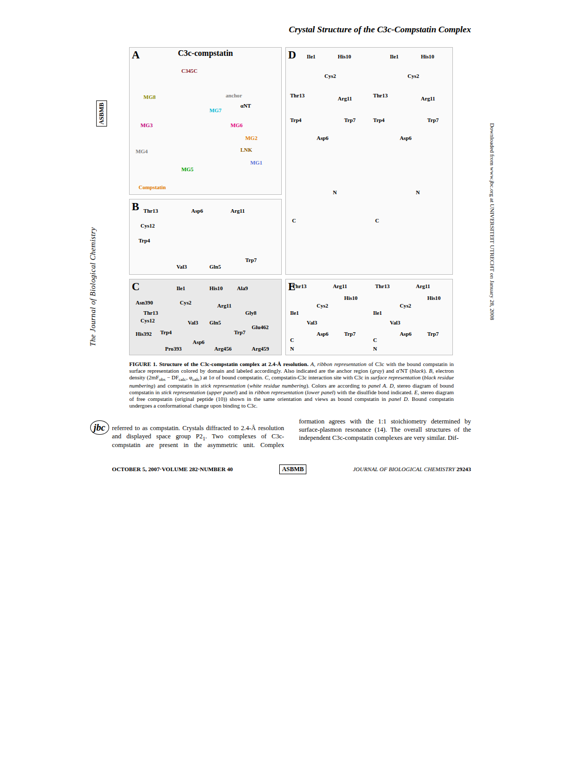Crystal Structure of the C3c-Compstatin Complex
ASBMB
The Journal of Biological Chemistry
jbc
Downloaded from www.jbc.org at UNIVERSITEIT UTRECHT on January 28, 2008
A
C3c-compstatin
C345C MG8 anchor αNT MG7 MG3 MG6 MG2 MG4 LNK MG5 MG1 Compstatin
B
Thr13 Asp6 Arg11 Cys12 Trp4 Trp7 Val3 Gln5
C
Ile1 His10 Ala9 Asn390 Cys2 Arg11 Thr13 Gly8 Cys12 Val3 Gln5 Glu462 His392 Trp4 Trp7 Asp6 Pro393 Arg456 Arg459
D
Ile1 His10 Cys2 Thr13 Arg11 Trp4 Trp7 Asp6
N C
Ile1 His10 Cys2 Thr13 Arg11 Trp4 Trp7 Asp6
N C
E
Thr13 Arg11 His10 Cys2 Ile1 Val3 Asp6 Trp7 C N
Thr13 Arg11 His10 Cys2 Ile1 Val3 Asp6 Trp7 C N
FIGURE 1. Structure of the C3c-compstatin complex at 2.4-Å resolution. A, ribbon representation of C3c with the bound compstatin in surface representation colored by domain and labeled accordingly. Also indicated are the anchor region (gray) and α′NT (black). B, electron density (2mFobs − DFcalc, φcalc) at 1σ of bound compstatin. C, compstatin-C3c interaction site with C3c in surface representation (black residue numbering) and compstatin in stick representation (white residue numbering). Colors are according to panel A. D, stereo diagram of bound compstatin in stick representation (upper panel) and in ribbon representation (lower panel) with the disulfide bond indicated. E, stereo diagram of free compstatin (original peptide (10)) shown in the same orientation and views as bound compstatin in panel D. Bound compstatin undergoes a conformational change upon binding to C3c.
referred to as compstatin. Crystals diffracted to 2.4-Å resolution and displayed space group P21. Two complexes of C3c-compstatin are present in the asymmetric unit. Complex formation agrees with the 1:1 stoichiometry determined by surface-plasmon resonance (14). The overall structures of the independent C3c-compstatin complexes are very similar. Dif-
OCTOBER 5, 2007·VOLUME 282·NUMBER 40
ASBMB
JOURNAL OF BIOLOGICAL CHEMISTRY 29243